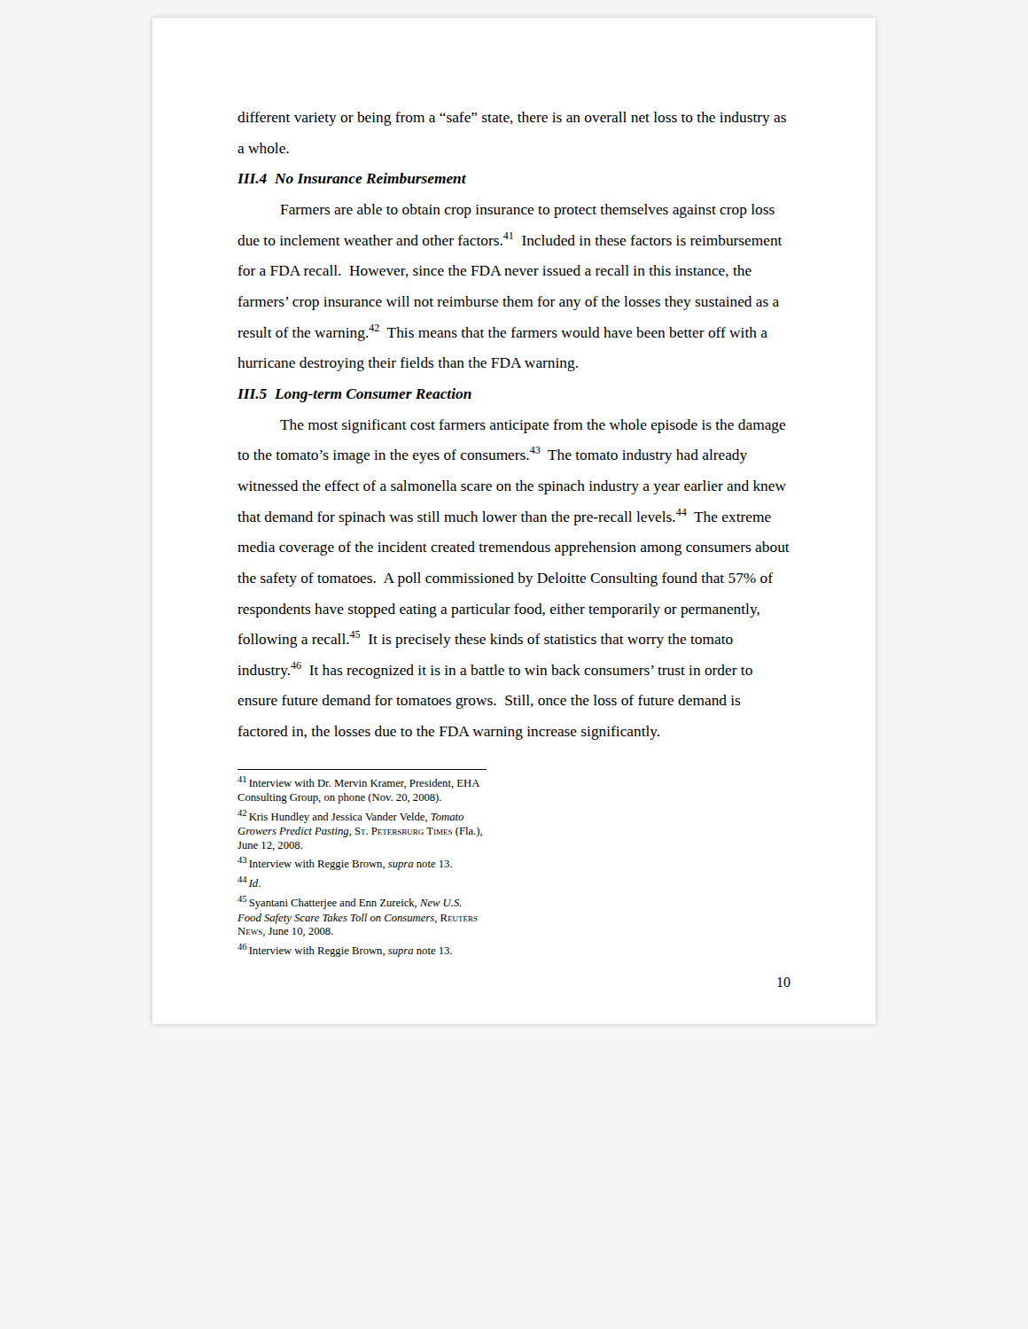different variety or being from a “safe” state, there is an overall net loss to the industry as a whole.
III.4 No Insurance Reimbursement
Farmers are able to obtain crop insurance to protect themselves against crop loss due to inclement weather and other factors.41 Included in these factors is reimbursement for a FDA recall. However, since the FDA never issued a recall in this instance, the farmers’ crop insurance will not reimburse them for any of the losses they sustained as a result of the warning.42 This means that the farmers would have been better off with a hurricane destroying their fields than the FDA warning.
III.5 Long-term Consumer Reaction
The most significant cost farmers anticipate from the whole episode is the damage to the tomato’s image in the eyes of consumers.43 The tomato industry had already witnessed the effect of a salmonella scare on the spinach industry a year earlier and knew that demand for spinach was still much lower than the pre-recall levels.44 The extreme media coverage of the incident created tremendous apprehension among consumers about the safety of tomatoes. A poll commissioned by Deloitte Consulting found that 57% of respondents have stopped eating a particular food, either temporarily or permanently, following a recall.45 It is precisely these kinds of statistics that worry the tomato industry.46 It has recognized it is in a battle to win back consumers’ trust in order to ensure future demand for tomatoes grows. Still, once the loss of future demand is factored in, the losses due to the FDA warning increase significantly.
41Interview with Dr. Mervin Kramer, President, EHA Consulting Group, on phone (Nov. 20, 2008).
42Kris Hundley and Jessica Vander Velde, Tomato Growers Predict Pasting, St. Petersburg Times (Fla.), June 12, 2008.
43Interview with Reggie Brown, supra note 13.
44Id.
45Syantani Chatterjee and Enn Zureick, New U.S. Food Safety Scare Takes Toll on Consumers, Reuters News, June 10, 2008.
46Interview with Reggie Brown, supra note 13.
10